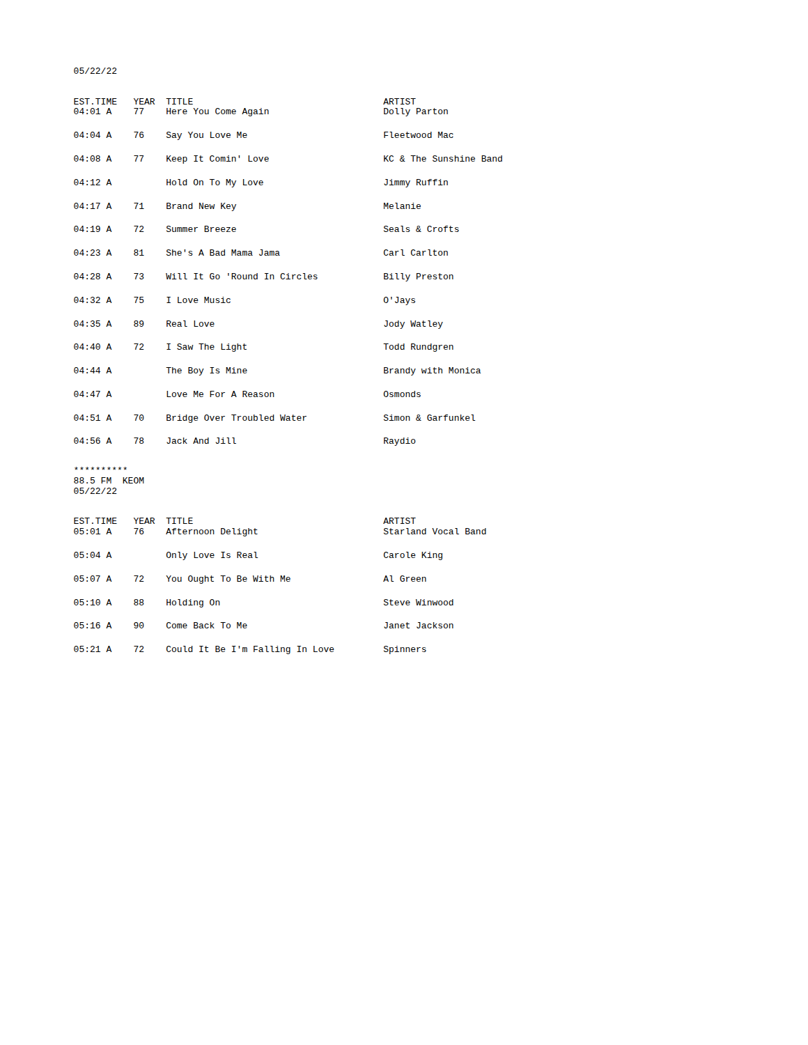05/22/22
| EST.TIME | YEAR | TITLE | ARTIST |
| --- | --- | --- | --- |
| 04:01 A | 77 | Here You Come Again | Dolly Parton |
| 04:04 A | 76 | Say You Love Me | Fleetwood Mac |
| 04:08 A | 77 | Keep It Comin' Love | KC & The Sunshine Band |
| 04:12 A | | Hold On To My Love | Jimmy Ruffin |
| 04:17 A | 71 | Brand New Key | Melanie |
| 04:19 A | 72 | Summer Breeze | Seals & Crofts |
| 04:23 A | 81 | She's A Bad Mama Jama | Carl Carlton |
| 04:28 A | 73 | Will It Go 'Round In Circles | Billy Preston |
| 04:32 A | 75 | I Love Music | O'Jays |
| 04:35 A | 89 | Real Love | Jody Watley |
| 04:40 A | 72 | I Saw The Light | Todd Rundgren |
| 04:44 A | | The Boy Is Mine | Brandy with Monica |
| 04:47 A | | Love Me For A Reason | Osmonds |
| 04:51 A | 70 | Bridge Over Troubled Water | Simon & Garfunkel |
| 04:56 A | 78 | Jack And Jill | Raydio |
**********
88.5 FM KEOM
05/22/22
| EST.TIME | YEAR | TITLE | ARTIST |
| --- | --- | --- | --- |
| 05:01 A | 76 | Afternoon Delight | Starland Vocal Band |
| 05:04 A | | Only Love Is Real | Carole King |
| 05:07 A | 72 | You Ought To Be With Me | Al Green |
| 05:10 A | 88 | Holding On | Steve Winwood |
| 05:16 A | 90 | Come Back To Me | Janet Jackson |
| 05:21 A | 72 | Could It Be I'm Falling In Love | Spinners |